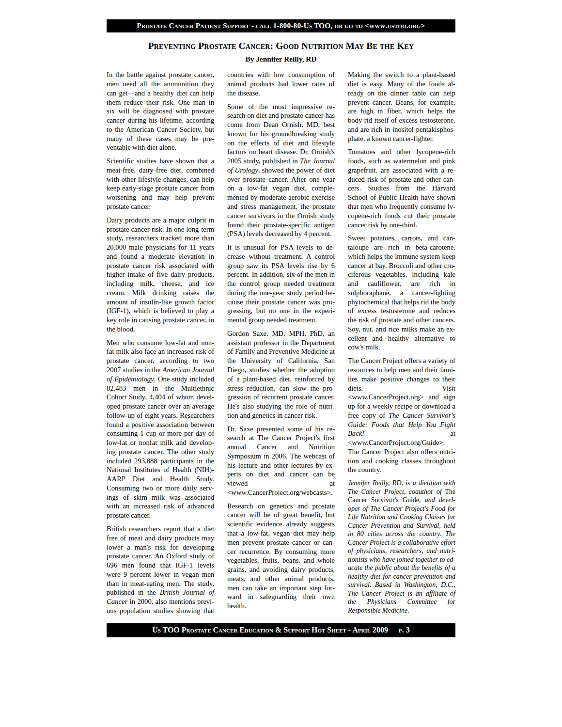Prostate Cancer Patient Support - call 1-800-80-Us TOO, or go to <www.ustoo.org>
Preventing Prostate Cancer: Good Nutrition May Be the Key
By Jennifer Reilly, RD
In the battle against prostate cancer, men need all the ammunition they can get—and a healthy diet can help them reduce their risk. One man in six will be diagnosed with prostate cancer during his lifetime, according to the American Cancer Society, but many of these cases may be preventable with diet alone.
Scientific studies have shown that a meat-free, dairy-free diet, combined with other lifestyle changes, can help keep early-stage prostate cancer from worsening and may help prevent prostate cancer.
Dairy products are a major culprit in prostate cancer risk. In one long-term study, researchers tracked more than 20,000 male physicians for 11 years and found a moderate elevation in prostate cancer risk associated with higher intake of five dairy products, including milk, cheese, and ice cream. Milk drinking raises the amount of insulin-like growth factor (IGF-1), which is believed to play a key role in causing prostate cancer, in the blood.
Men who consume low-fat and nonfat milk also face an increased risk of prostate cancer, according to two 2007 studies in the American Journal of Epidemiology. One study included 82,483 men in the Multiethnic Cohort Study, 4,404 of whom developed prostate cancer over an average follow-up of eight years. Researchers found a positive association between consuming 1 cup or more per day of low-fat or nonfat milk and developing prostate cancer. The other study included 293,888 participants in the National Institutes of Health (NIH)-AARP Diet and Health Study. Consuming two or more daily servings of skim milk was associated with an increased risk of advanced prostate cancer.
British researchers report that a diet free of meat and dairy products may lower a man's risk for developing prostate cancer. An Oxford study of 696 men found that IGF-1 levels were 9 percent lower in vegan men than in meat-eating men. The study, published in the British Journal of Cancer in 2000, also mentions previous population studies showing that countries with low consumption of animal products had lower rates of the disease.
Some of the most impressive research on diet and prostate cancer has come from Dean Ornish, MD, best known for his groundbreaking study on the effects of diet and lifestyle factors on heart disease. Dr. Ornish's 2005 study, published in The Journal of Urology, showed the power of diet over prostate cancer. After one year on a low-fat vegan diet, complemented by moderate aerobic exercise and stress management, the prostate cancer survivors in the Ornish study found their prostate-specific antigen (PSA) levels decreased by 4 percent.
It is unusual for PSA levels to decrease without treatment. A control group saw its PSA levels rise by 6 percent. In addition, six of the men in the control group needed treatment during the one-year study period because their prostate cancer was progressing, but no one in the experimental group needed treatment.
Gordon Saxe, MD, MPH, PhD, an assistant professor in the Department of Family and Preventive Medicine at the University of California, San Diego, studies whether the adoption of a plant-based diet, reinforced by stress reduction, can slow the progression of recurrent prostate cancer. He's also studying the role of nutrition and genetics in cancer risk.
Dr. Saxe presented some of his research at The Cancer Project's first annual Cancer and Nutrition Symposium in 2006. The webcast of his lecture and other lectures by experts on diet and cancer can be viewed at <www.CancerProject.org/webcasts>.
Research on genetics and prostate cancer will be of great benefit, but scientific evidence already suggests that a low-fat, vegan diet may help men prevent prostate cancer or cancer recurrence. By consuming more vegetables, fruits, beans, and whole grains, and avoiding dairy products, meats, and other animal products, men can take an important step forward in safeguarding their own health.
Making the switch to a plant-based diet is easy. Many of the foods already on the dinner table can help prevent cancer. Beans, for example, are high in fiber, which helps the body rid itself of excess testosterone, and are rich in inositol pentakisphosphate, a known cancer-fighter.
Tomatoes and other lycopene-rich foods, such as watermelon and pink grapefruit, are associated with a reduced risk of prostate and other cancers. Studies from the Harvard School of Public Health have shown that men who frequently consume lycopene-rich foods cut their prostate cancer risk by one-third.
Sweet potatoes, carrots, and cantaloupe are rich in beta-carotene, which helps the immune system keep cancer at bay. Broccoli and other cruciferous vegetables, including kale and cauliflower, are rich in sulphoraphane, a cancer-fighting phytochemical that helps rid the body of excess testosterone and reduces the risk of prostate and other cancers. Soy, nut, and rice milks make an excellent and healthy alternative to cow's milk.
The Cancer Project offers a variety of resources to help men and their families make positive changes to their diets. Visit <www.CancerProject.org> and sign up for a weekly recipe or download a free copy of The Cancer Survivor's Guide: Foods that Help You Fight Back! at <www.CancerProject.org/Guide>. The Cancer Project also offers nutrition and cooking classes throughout the country.
Jennifer Reilly, RD, is a dietitian with The Cancer Project, coauthor of The Cancer Survivor's Guide, and developer of The Cancer Project's Food for Life Nutrition and Cooking Classes for Cancer Prevention and Survival, held in 80 cities across the country. The Cancer Project is a collaborative effort of physicians, researchers, and nutritionists who have joined together to educate the public about the benefits of a healthy diet for cancer prevention and survival. Based in Washington, D.C., The Cancer Project is an affiliate of the Physicians Committee for Responsible Medicine.
Us TOO Prostate Cancer Education & Support Hot Sheet - April 2009 p. 3